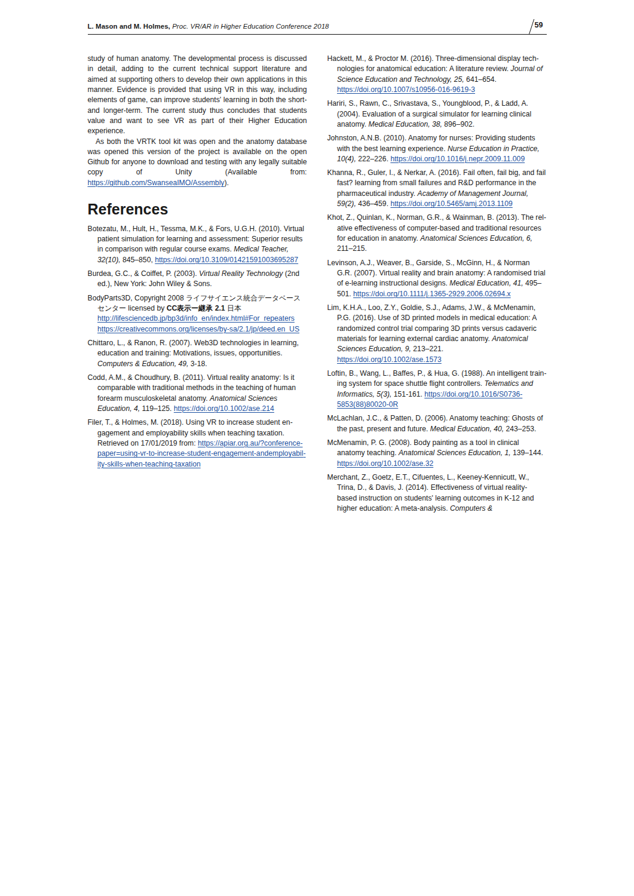L. Mason and M. Holmes, Proc. VR/AR in Higher Education Conference 2018
59
study of human anatomy. The developmental process is discussed in detail, adding to the current technical support literature and aimed at supporting others to develop their own applications in this manner. Evidence is provided that using VR in this way, including elements of game, can improve students' learning in both the short- and longer-term. The current study thus concludes that students value and want to see VR as part of their Higher Education experience.
As both the VRTK tool kit was open and the anatomy database was opened this version of the project is available on the open Github for anyone to download and testing with any legally suitable copy of Unity (Available from: https://github.com/SwanseaIMO/Assembly).
References
Botezatu, M., Hult, H., Tessma, M.K., & Fors, U.G.H. (2010). Virtual patient simulation for learning and assessment: Superior results in comparison with regular course exams. Medical Teacher, 32(10), 845–850, https://doi.org/10.3109/01421591003695287
Burdea, G.C., & Coiffet, P. (2003). Virtual Reality Technology (2nd ed.), New York: John Wiley & Sons.
BodyParts3D, Copyright 2008 ライフサイエンス統合データベースセンター licensed by CC表示ー継承 2.1 日本 http://lifesciencedb.jp/bp3d/info_en/index.html#For_repeaters https://creativecommons.org/licenses/by-sa/2.1/jp/deed.en_US
Chittaro, L., & Ranon, R. (2007). Web3D technologies in learning, education and training: Motivations, issues, opportunities. Computers & Education, 49, 3-18.
Codd, A.M., & Choudhury, B. (2011). Virtual reality anatomy: Is it comparable with traditional methods in the teaching of human forearm musculoskeletal anatomy. Anatomical Sciences Education, 4, 119–125. https://doi.org/10.1002/ase.214
Filer, T., & Holmes, M. (2018). Using VR to increase student engagement and employability skills when teaching taxation. Retrieved on 17/01/2019 from: https://apiar.org.au/?conference-paper=using-vr-to-increase-student-engagement-andemployability-skills-when-teaching-taxation
Hackett, M., & Proctor M. (2016). Three-dimensional display technologies for anatomical education: A literature review. Journal of Science Education and Technology, 25, 641–654. https://doi.org/10.1007/s10956-016-9619-3
Hariri, S., Rawn, C., Srivastava, S., Youngblood, P., & Ladd, A. (2004). Evaluation of a surgical simulator for learning clinical anatomy. Medical Education, 38, 896–902.
Johnston, A.N.B. (2010). Anatomy for nurses: Providing students with the best learning experience. Nurse Education in Practice, 10(4), 222–226. https://doi.org/10.1016/j.nepr.2009.11.009
Khanna, R., Guler, I., & Nerkar, A. (2016). Fail often, fail big, and fail fast? learning from small failures and R&D performance in the pharmaceutical industry. Academy of Management Journal, 59(2), 436–459. https://doi.org/10.5465/amj.2013.1109
Khot, Z., Quinlan, K., Norman, G.R., & Wainman, B. (2013). The relative effectiveness of computer-based and traditional resources for education in anatomy. Anatomical Sciences Education, 6, 211–215.
Levinson, A.J., Weaver, B., Garside, S., McGinn, H., & Norman G.R. (2007). Virtual reality and brain anatomy: A randomised trial of e-learning instructional designs. Medical Education, 41, 495–501. https://doi.org/10.1111/j.1365-2929.2006.02694.x
Lim, K.H.A., Loo, Z.Y., Goldie, S.J., Adams, J.W., & McMenamin, P.G. (2016). Use of 3D printed models in medical education: A randomized control trial comparing 3D prints versus cadaveric materials for learning external cardiac anatomy. Anatomical Sciences Education, 9, 213–221. https://doi.org/10.1002/ase.1573
Loftin, B., Wang, L., Baffes, P., & Hua, G. (1988). An intelligent training system for space shuttle flight controllers. Telematics and Informatics, 5(3), 151-161. https://doi.org/10.1016/S0736-5853(88)80020-0R
McLachlan, J.C., & Patten, D. (2006). Anatomy teaching: Ghosts of the past, present and future. Medical Education, 40, 243–253.
McMenamin, P. G. (2008). Body painting as a tool in clinical anatomy teaching. Anatomical Sciences Education, 1, 139–144. https://doi.org/10.1002/ase.32
Merchant, Z., Goetz, E.T., Cifuentes, L., Keeney-Kennicutt, W., Trina, D., & Davis, J. (2014). Effectiveness of virtual reality-based instruction on students' learning outcomes in K-12 and higher education: A meta-analysis. Computers &